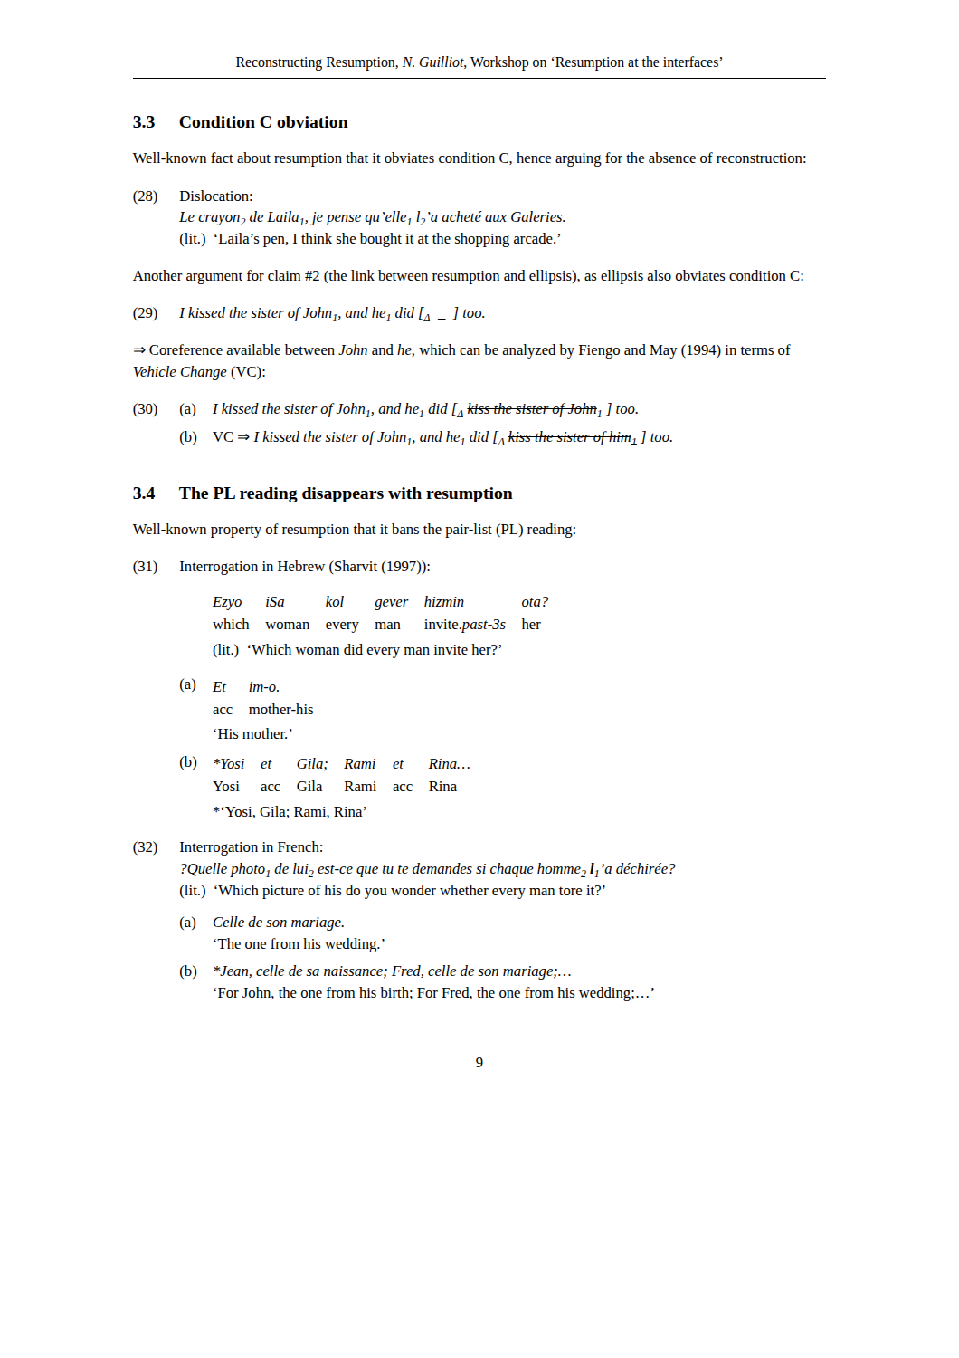Reconstructing Resumption, N. Guilliot, Workshop on ‘Resumption at the interfaces’
3.3 Condition C obviation
Well-known fact about resumption that it obviates condition C, hence arguing for the absence of reconstruction:
(28) Dislocation:
Le crayon2 de Laila1, je pense qu’elle1 l2’a acheté aux Galeries.
(lit.) ‘Laila’s pen, I think she bought it at the shopping arcade.’
Another argument for claim #2 (the link between resumption and ellipsis), as ellipsis also obviates condition C:
(29) I kissed the sister of John1, and he1 did [Δ _ ] too.
⇒ Coreference available between John and he, which can be analyzed by Fiengo and May (1994) in terms of Vehicle Change (VC):
(30)
(a) I kissed the sister of John1, and he1 did [Δ kiss the sister of John1 ] too.
(b) VC ⇒ I kissed the sister of John1, and he1 did [Δ kiss the sister of him1 ] too.
3.4 The PL reading disappears with resumption
Well-known property of resumption that it bans the pair-list (PL) reading:
(31) Interrogation in Hebrew (Sharvit (1997)):
| Ezyo | iSa | kol | gever | hizmin | ota? |
| which | woman | every | man | invite. past-3s | her |
(lit.) ‘Which woman did every man invite her?’
(a)
| Et | im-o. |
| acc | mother-his |
‘His mother.’
(b)
| *Yosi | et | Gila; | Rami | et | Rina… |
| Yosi | acc | Gila | Rami | acc | Rina |
*‘Yosi, Gila; Rami, Rina’
(32) Interrogation in French:
?Quelle photo1 de lui2 est-ce que tu te demandes si chaque homme2 l1’a déchirée?
(lit.) ‘Which picture of his do you wonder whether every man tore it?’
(a) Celle de son mariage.
‘The one from his wedding.’
(b)*Jean, celle de sa naissance; Fred, celle de son mariage;…
‘For John, the one from his birth; For Fred, the one from his wedding;…’
9